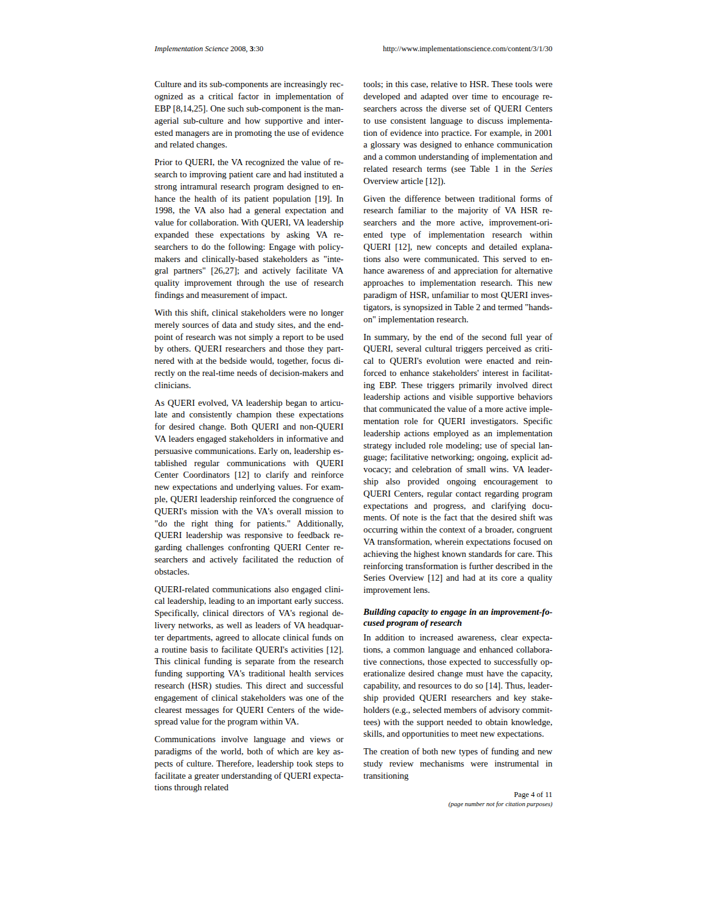Implementation Science 2008, 3:30
http://www.implementationscience.com/content/3/1/30
Culture and its sub-components are increasingly recognized as a critical factor in implementation of EBP [8,14,25]. One such sub-component is the managerial sub-culture and how supportive and interested managers are in promoting the use of evidence and related changes.
Prior to QUERI, the VA recognized the value of research to improving patient care and had instituted a strong intramural research program designed to enhance the health of its patient population [19]. In 1998, the VA also had a general expectation and value for collaboration. With QUERI, VA leadership expanded these expectations by asking VA researchers to do the following: Engage with policymakers and clinically-based stakeholders as "integral partners" [26,27]; and actively facilitate VA quality improvement through the use of research findings and measurement of impact.
With this shift, clinical stakeholders were no longer merely sources of data and study sites, and the endpoint of research was not simply a report to be used by others. QUERI researchers and those they partnered with at the bedside would, together, focus directly on the real-time needs of decision-makers and clinicians.
As QUERI evolved, VA leadership began to articulate and consistently champion these expectations for desired change. Both QUERI and non-QUERI VA leaders engaged stakeholders in informative and persuasive communications. Early on, leadership established regular communications with QUERI Center Coordinators [12] to clarify and reinforce new expectations and underlying values. For example, QUERI leadership reinforced the congruence of QUERI's mission with the VA's overall mission to "do the right thing for patients." Additionally, QUERI leadership was responsive to feedback regarding challenges confronting QUERI Center researchers and actively facilitated the reduction of obstacles.
QUERI-related communications also engaged clinical leadership, leading to an important early success. Specifically, clinical directors of VA's regional delivery networks, as well as leaders of VA headquarter departments, agreed to allocate clinical funds on a routine basis to facilitate QUERI's activities [12]. This clinical funding is separate from the research funding supporting VA's traditional health services research (HSR) studies. This direct and successful engagement of clinical stakeholders was one of the clearest messages for QUERI Centers of the widespread value for the program within VA.
Communications involve language and views or paradigms of the world, both of which are key aspects of culture. Therefore, leadership took steps to facilitate a greater understanding of QUERI expectations through related
tools; in this case, relative to HSR. These tools were developed and adapted over time to encourage researchers across the diverse set of QUERI Centers to use consistent language to discuss implementation of evidence into practice. For example, in 2001 a glossary was designed to enhance communication and a common understanding of implementation and related research terms (see Table 1 in the Series Overview article [12]).
Given the difference between traditional forms of research familiar to the majority of VA HSR researchers and the more active, improvement-oriented type of implementation research within QUERI [12], new concepts and detailed explanations also were communicated. This served to enhance awareness of and appreciation for alternative approaches to implementation research. This new paradigm of HSR, unfamiliar to most QUERI investigators, is synopsized in Table 2 and termed "hands-on" implementation research.
In summary, by the end of the second full year of QUERI, several cultural triggers perceived as critical to QUERI's evolution were enacted and reinforced to enhance stakeholders' interest in facilitating EBP. These triggers primarily involved direct leadership actions and visible supportive behaviors that communicated the value of a more active implementation role for QUERI investigators. Specific leadership actions employed as an implementation strategy included role modeling; use of special language; facilitative networking; ongoing, explicit advocacy; and celebration of small wins. VA leadership also provided ongoing encouragement to QUERI Centers, regular contact regarding program expectations and progress, and clarifying documents. Of note is the fact that the desired shift was occurring within the context of a broader, congruent VA transformation, wherein expectations focused on achieving the highest known standards for care. This reinforcing transformation is further described in the Series Overview [12] and had at its core a quality improvement lens.
Building capacity to engage in an improvement-focused program of research
In addition to increased awareness, clear expectations, a common language and enhanced collaborative connections, those expected to successfully operationalize desired change must have the capacity, capability, and resources to do so [14]. Thus, leadership provided QUERI researchers and key stakeholders (e.g., selected members of advisory committees) with the support needed to obtain knowledge, skills, and opportunities to meet new expectations.
The creation of both new types of funding and new study review mechanisms were instrumental in transitioning
Page 4 of 11
(page number not for citation purposes)